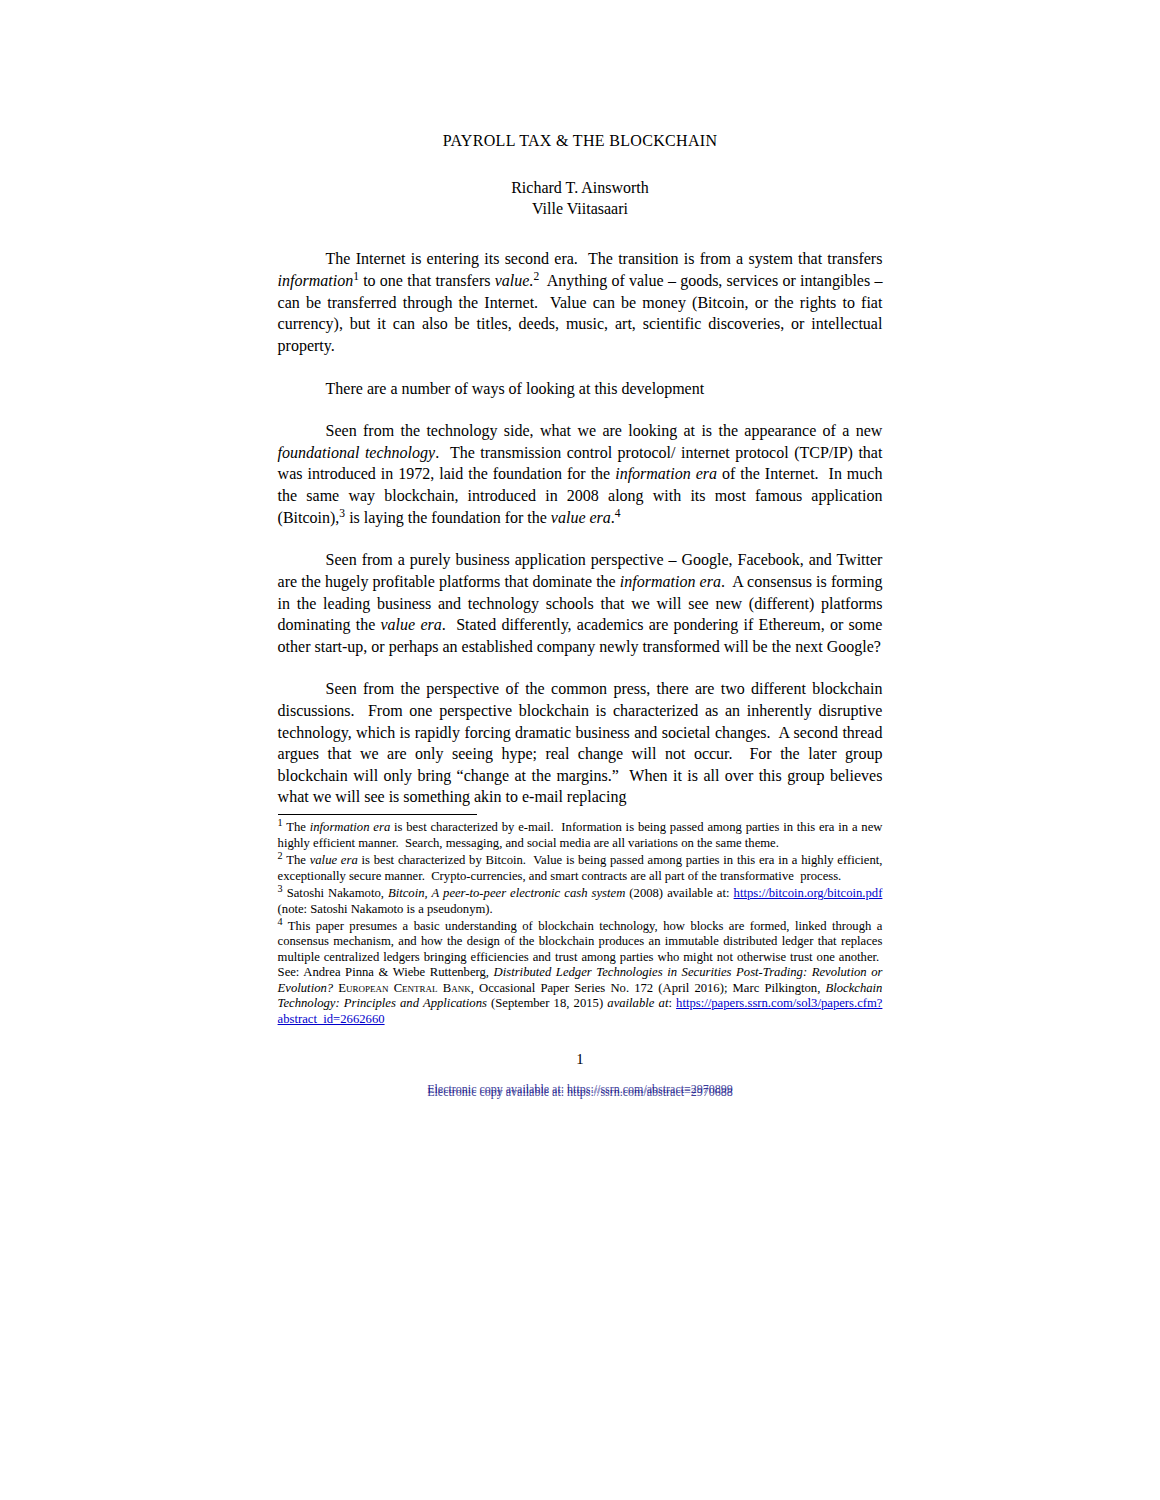PAYROLL TAX & THE BLOCKCHAIN
Richard T. Ainsworth
Ville Viitasaari
The Internet is entering its second era. The transition is from a system that transfers information1 to one that transfers value.2 Anything of value – goods, services or intangibles – can be transferred through the Internet. Value can be money (Bitcoin, or the rights to fiat currency), but it can also be titles, deeds, music, art, scientific discoveries, or intellectual property.
There are a number of ways of looking at this development
Seen from the technology side, what we are looking at is the appearance of a new foundational technology. The transmission control protocol/ internet protocol (TCP/IP) that was introduced in 1972, laid the foundation for the information era of the Internet. In much the same way blockchain, introduced in 2008 along with its most famous application (Bitcoin),3 is laying the foundation for the value era.4
Seen from a purely business application perspective – Google, Facebook, and Twitter are the hugely profitable platforms that dominate the information era. A consensus is forming in the leading business and technology schools that we will see new (different) platforms dominating the value era. Stated differently, academics are pondering if Ethereum, or some other start-up, or perhaps an established company newly transformed will be the next Google?
Seen from the perspective of the common press, there are two different blockchain discussions. From one perspective blockchain is characterized as an inherently disruptive technology, which is rapidly forcing dramatic business and societal changes. A second thread argues that we are only seeing hype; real change will not occur. For the later group blockchain will only bring “change at the margins.” When it is all over this group believes what we will see is something akin to e-mail replacing
1 The information era is best characterized by e-mail. Information is being passed among parties in this era in a new highly efficient manner. Search, messaging, and social media are all variations on the same theme.
2 The value era is best characterized by Bitcoin. Value is being passed among parties in this era in a highly efficient, exceptionally secure manner. Crypto-currencies, and smart contracts are all part of the transformative process.
3 Satoshi Nakamoto, Bitcoin, A peer-to-peer electronic cash system (2008) available at: https://bitcoin.org/bitcoin.pdf (note: Satoshi Nakamoto is a pseudonym).
4 This paper presumes a basic understanding of blockchain technology, how blocks are formed, linked through a consensus mechanism, and how the design of the blockchain produces an immutable distributed ledger that replaces multiple centralized ledgers bringing efficiencies and trust among parties who might not otherwise trust one another. See: Andrea Pinna & Wiebe Ruttenberg, Distributed Ledger Technologies in Securities Post-Trading: Revolution or Evolution? European Central Bank, Occasional Paper Series No. 172 (April 2016); Marc Pilkington, Blockchain Technology: Principles and Applications (September 18, 2015) available at: https://papers.ssrn.com/sol3/papers.cfm?abstract_id=2662660
1
Electronic copy available at: https://ssrn.com/abstract=2970899 Electronic copy available at: https://ssrn.com/abstract=2970688